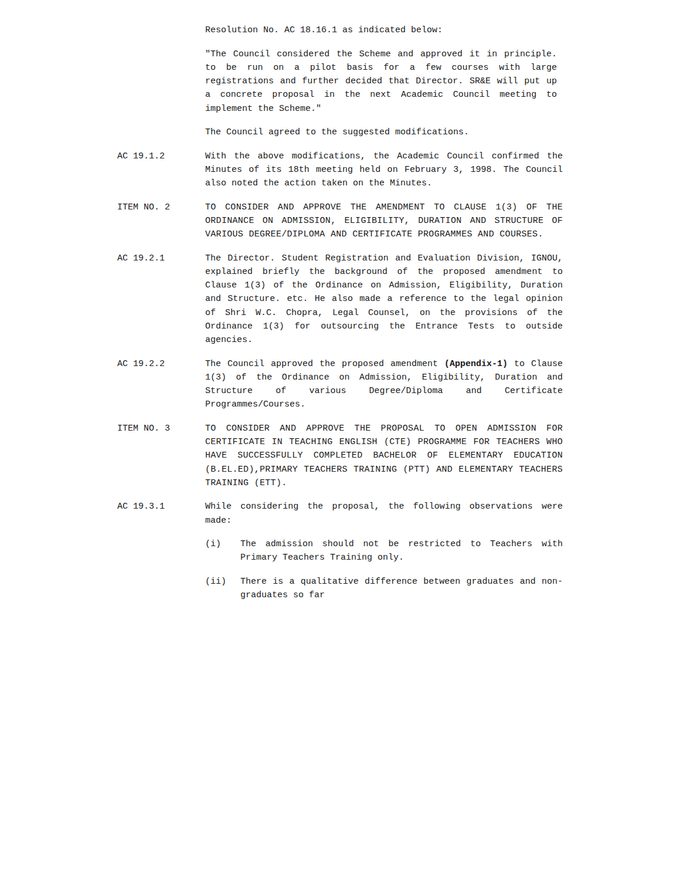Resolution No. AC 18.16.1 as indicated below:
"The Council considered the Scheme and approved it in principle. to be run on a pilot basis for a few courses with large registrations and further decided that Director. SR&E will put up a concrete proposal in the next Academic Council meeting to implement the Scheme."
The Council agreed to the suggested modifications.
AC 19.1.2
With the above modifications, the Academic Council confirmed the Minutes of its 18th meeting held on February 3, 1998. The Council also noted the action taken on the Minutes.
ITEM NO. 2
TO CONSIDER AND APPROVE THE AMENDMENT TO CLAUSE 1(3) OF THE ORDINANCE ON ADMISSION, ELIGIBILITY, DURATION AND STRUCTURE OF VARIOUS DEGREE/DIPLOMA AND CERTIFICATE PROGRAMMES AND COURSES.
AC 19.2.1
The Director. Student Registration and Evaluation Division, IGNOU, explained briefly the background of the proposed amendment to Clause 1(3) of the Ordinance on Admission, Eligibility, Duration and Structure. etc. He also made a reference to the legal opinion of Shri W.C. Chopra, Legal Counsel, on the provisions of the Ordinance 1(3) for outsourcing the Entrance Tests to outside agencies.
AC 19.2.2
The Council approved the proposed amendment (Appendix-1) to Clause 1(3) of the Ordinance on Admission, Eligibility, Duration and Structure of various Degree/Diploma and Certificate Programmes/Courses.
ITEM NO. 3
TO CONSIDER AND APPROVE THE PROPOSAL TO OPEN ADMISSION FOR CERTIFICATE IN TEACHING ENGLISH (CTE) PROGRAMME FOR TEACHERS WHO HAVE SUCCESSFULLY COMPLETED BACHELOR OF ELEMENTARY EDUCATION (B.EL.Ed),PRIMARY TEACHERS TRAINING (PTT) AND ELEMENTARY TEACHERS TRAINING (ETT).
AC 19.3.1
While considering the proposal, the following observations were made:
(i)
The admission should not be restricted to Teachers with Primary Teachers Training only.
(ii)
There is a qualitative difference between graduates and non-graduates so far